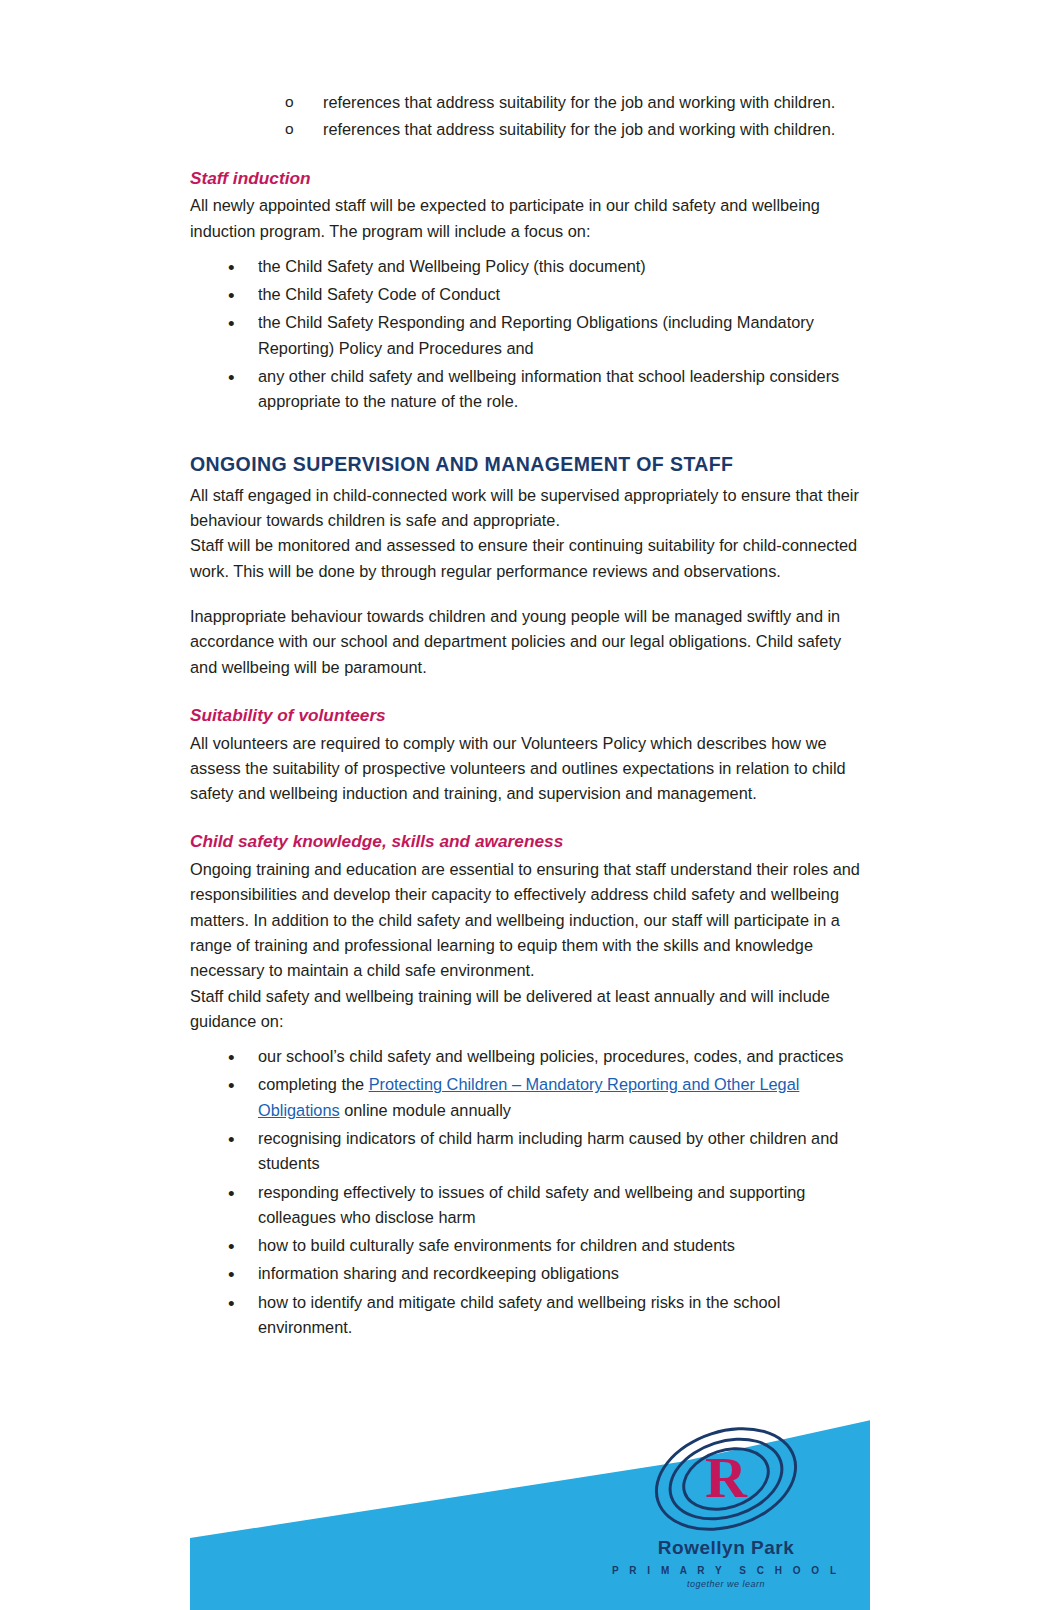references that address suitability for the job and working with children.
references that address suitability for the job and working with children.
Staff induction
All newly appointed staff will be expected to participate in our child safety and wellbeing induction program. The program will include a focus on:
the Child Safety and Wellbeing Policy (this document)
the Child Safety Code of Conduct
the Child Safety Responding and Reporting Obligations (including Mandatory Reporting) Policy and Procedures and
any other child safety and wellbeing information that school leadership considers appropriate to the nature of the role.
ONGOING SUPERVISION AND MANAGEMENT OF STAFF
All staff engaged in child-connected work will be supervised appropriately to ensure that their behaviour towards children is safe and appropriate.
Staff will be monitored and assessed to ensure their continuing suitability for child-connected work. This will be done by through regular performance reviews and observations.
Inappropriate behaviour towards children and young people will be managed swiftly and in accordance with our school and department policies and our legal obligations. Child safety and wellbeing will be paramount.
Suitability of volunteers
All volunteers are required to comply with our Volunteers Policy which describes how we assess the suitability of prospective volunteers and outlines expectations in relation to child safety and wellbeing induction and training, and supervision and management.
Child safety knowledge, skills and awareness
Ongoing training and education are essential to ensuring that staff understand their roles and responsibilities and develop their capacity to effectively address child safety and wellbeing matters. In addition to the child safety and wellbeing induction, our staff will participate in a range of training and professional learning to equip them with the skills and knowledge necessary to maintain a child safe environment.
Staff child safety and wellbeing training will be delivered at least annually and will include guidance on:
our school’s child safety and wellbeing policies, procedures, codes, and practices
completing the Protecting Children – Mandatory Reporting and Other Legal Obligations online module annually
recognising indicators of child harm including harm caused by other children and students
responding effectively to issues of child safety and wellbeing and supporting colleagues who disclose harm
how to build culturally safe environments for children and students
information sharing and recordkeeping obligations
how to identify and mitigate child safety and wellbeing risks in the school environment.
R
Rowellyn Park
P R I M A R Y S C H O O L
together we learn